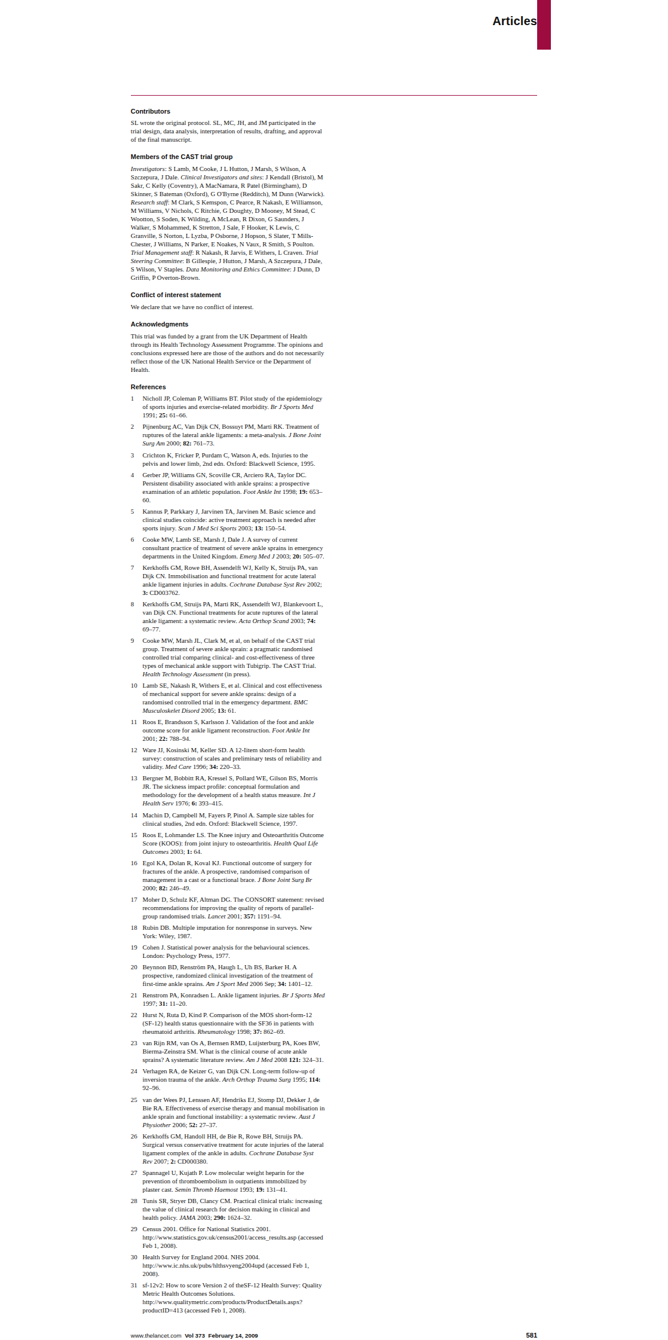Articles
Contributors
SL wrote the original protocol. SL, MC, JH, and JM participated in the trial design, data analysis, interpretation of results, drafting, and approval of the final manuscript.
Members of the CAST trial group
Investigators: S Lamb, M Cooke, J L Hutton, J Marsh, S Wilson, A Szczepura, J Dale. Clinical Investigators and sites: J Kendall (Bristol), M Sakr, C Kelly (Coventry), A MacNamara, R Patel (Birmingham), D Skinner, S Bateman (Oxford), G O'Byrne (Redditch), M Dunn (Warwick). Research staff: M Clark, S Kemspon, C Pearce, R Nakash, E Williamson, M Williams, V Nichols, C Ritchie, G Doughty, D Mooney, M Stead, C Wootton, S Soden, K Wilding, A McLean, R Dixon, G Saunders, J Walker, S Mohammed, K Stretton, J Sale, F Hooker, K Lewis, C Granville, S Norton, L Lyzba, P Osborne, J Hopson, S Slater, T Mills-Chester, J Williams, N Parker, E Noakes, N Vaux, R Smith, S Poulton. Trial Management staff: R Nakash, R Jarvis, E Withers, L Craven. Trial Steering Committee: B Gillespie, J Hutton, J Marsh, A Szczepura, J Dale, S Wilson, V Staples. Data Monitoring and Ethics Committee: J Dunn, D Griffin, P Overton-Brown.
Conflict of interest statement
We declare that we have no conflict of interest.
Acknowledgments
This trial was funded by a grant from the UK Department of Health through its Health Technology Assessment Programme. The opinions and conclusions expressed here are those of the authors and do not necessarily reflect those of the UK National Health Service or the Department of Health.
References
Nicholl JP, Coleman P, Williams BT. Pilot study of the epidemiology of sports injuries and exercise-related morbidity. Br J Sports Med 1991; 25: 61–66.
Pijnenburg AC, Van Dijk CN, Bossuyt PM, Marti RK. Treatment of ruptures of the lateral ankle ligaments: a meta-analysis. J Bone Joint Surg Am 2000; 82: 761–73.
Crichton K, Fricker P, Purdam C, Watson A, eds. Injuries to the pelvis and lower limb, 2nd edn. Oxford: Blackwell Science, 1995.
Gerber JP, Williams GN, Scoville CR, Arciero RA, Taylor DC. Persistent disability associated with ankle sprains: a prospective examination of an athletic population. Foot Ankle Int 1998; 19: 653–60.
Kannus P, Parkkary J, Jarvinen TA, Jarvinen M. Basic science and clinical studies coincide: active treatment approach is needed after sports injury. Scan J Med Sci Sports 2003; 13: 150–54.
Cooke MW, Lamb SE, Marsh J, Dale J. A survey of current consultant practice of treatment of severe ankle sprains in emergency departments in the United Kingdom. Emerg Med J 2003; 20: 505–07.
Kerkhoffs GM, Rowe BH, Assendelft WJ, Kelly K, Struijs PA, van Dijk CN. Immobilisation and functional treatment for acute lateral ankle ligament injuries in adults. Cochrane Database Syst Rev 2002; 3: CD003762.
Kerkhoffs GM, Struijs PA, Marti RK, Assendelft WJ, Blankevoort L, van Dijk CN. Functional treatments for acute ruptures of the lateral ankle ligament: a systematic review. Acta Orthop Scand 2003; 74: 69–77.
Cooke MW, Marsh JL, Clark M, et al, on behalf of the CAST trial group. Treatment of severe ankle sprain: a pragmatic randomised controlled trial comparing clinical- and cost-effectiveness of three types of mechanical ankle support with Tubigrip. The CAST Trial. Health Technology Assessment (in press).
Lamb SE, Nakash R, Withers E, et al. Clinical and cost effectiveness of mechanical support for severe ankle sprains: design of a randomised controlled trial in the emergency department. BMC Musculoskelet Disord 2005; 13: 61.
Roos E, Brandsson S, Karlsson J. Validation of the foot and ankle outcome score for ankle ligament reconstruction. Foot Ankle Int 2001; 22: 788–94.
Ware JJ, Kosinski M, Keller SD. A 12-Iitem short-form health survey: construction of scales and preliminary tests of reliability and validity. Med Care 1996; 34: 220–33.
Bergner M, Bobbitt RA, Kressel S, Pollard WE, Gilson BS, Morris JR. The sickness impact profile: conceptual formulation and methodology for the development of a health status measure. Int J Health Serv 1976; 6: 393–415.
Machin D, Campbell M, Fayers P, Pinol A. Sample size tables for clinical studies, 2nd edn. Oxford: Blackwell Science, 1997.
Roos E, Lohmander LS. The Knee injury and Osteoarthritis Outcome Score (KOOS): from joint injury to osteoarthritis. Health Qual Life Outcomes 2003; 1: 64.
Egol KA, Dolan R, Koval KJ. Functional outcome of surgery for fractures of the ankle. A prospective, randomised comparison of management in a cast or a functional brace. J Bone Joint Surg Br 2000; 82: 246–49.
Moher D, Schulz KF, Altman DG. The CONSORT statement: revised recommendations for improving the quality of reports of parallel-group randomised trials. Lancet 2001; 357: 1191–94.
Rubin DB. Multiple imputation for nonresponse in surveys. New York: Wiley, 1987.
Cohen J. Statistical power analysis for the behavioural sciences. London: Psychology Press, 1977.
Beynnon BD, Renström PA, Haugh L, Uh BS, Barker H. A prospective, randomized clinical investigation of the treatment of first-time ankle sprains. Am J Sport Med 2006 Sep; 34: 1401–12.
Renstrom PA, Konradsen L. Ankle ligament injuries. Br J Sports Med 1997; 31: 11–20.
Hurst N, Ruta D, Kind P. Comparison of the MOS short-form-12 (SF-12) health status questionnaire with the SF36 in patients with rheumatoid arthritis. Rheumatology 1998; 37: 862–69.
van Rijn RM, van Os A, Bernsen RMD, Luijsterburg PA, Koes BW, Bierma-Zeinstra SM. What is the clinical course of acute ankle sprains? A systematic literature review. Am J Med 2008 121: 324–31.
Verhagen RA, de Keizer G, van Dijk CN. Long-term follow-up of inversion trauma of the ankle. Arch Orthop Trauma Surg 1995; 114: 92–96.
van der Wees PJ, Lenssen AF, Hendriks EJ, Stomp DJ, Dekker J, de Bie RA. Effectiveness of exercise therapy and manual mobilisation in ankle sprain and functional instability: a systematic review. Aust J Physiother 2006; 52: 27–37.
Kerkhoffs GM, Handoll HH, de Bie R, Rowe BH, Struijs PA. Surgical versus conservative treatment for acute injuries of the lateral ligament complex of the ankle in adults. Cochrane Database Syst Rev 2007; 2: CD000380.
Spannagel U, Kujath P. Low molecular weight heparin for the prevention of thromboembolism in outpatients immobilized by plaster cast. Semin Thromb Haemost 1993; 19: 131–41.
Tunis SR, Stryer DB, Clancy CM. Practical clinical trials: increasing the value of clinical research for decision making in clinical and health policy. JAMA 2003; 290: 1624–32.
Census 2001. Office for National Statistics 2001. http://www.statistics.gov.uk/census2001/access_results.asp (accessed Feb 1, 2008).
Health Survey for England 2004. NHS 2004. http://www.ic.nhs.uk/pubs/hlthsvyeng2004upd (accessed Feb 1, 2008).
sf-12v2: How to score Version 2 of theSF-12 Health Survey: Quality Metric Health Outcomes Solutions. http://www.qualitymetric.com/products/ProductDetails.aspx?productID=413 (accessed Feb 1, 2008).
www.thelancet.com Vol 373 February 14, 2009
581